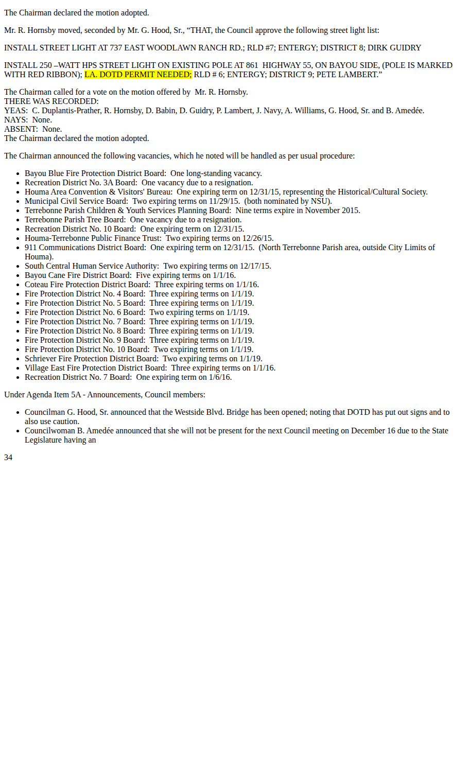The Chairman declared the motion adopted.
Mr. R. Hornsby moved, seconded by Mr. G. Hood, Sr., “THAT, the Council approve the following street light list:
INSTALL STREET LIGHT AT 737 EAST WOODLAWN RANCH RD.; RLD #7; ENTERGY; DISTRICT 8; DIRK GUIDRY
INSTALL 250 –WATT HPS STREET LIGHT ON EXISTING POLE AT 861 HIGHWAY 55, ON BAYOU SIDE, (POLE IS MARKED WITH RED RIBBON); LA. DOTD PERMIT NEEDED; RLD # 6; ENTERGY; DISTRICT 9; PETE LAMBERT.”
The Chairman called for a vote on the motion offered by Mr. R. Hornsby.
THERE WAS RECORDED:
YEAS: C. Duplantis-Prather, R. Hornsby, D. Babin, D. Guidry, P. Lambert, J. Navy, A. Williams, G. Hood, Sr. and B. Amedée.
NAYS: None.
ABSENT: None.
The Chairman declared the motion adopted.
The Chairman announced the following vacancies, which he noted will be handled as per usual procedure:
Bayou Blue Fire Protection District Board: One long-standing vacancy.
Recreation District No. 3A Board: One vacancy due to a resignation.
Houma Area Convention & Visitors' Bureau: One expiring term on 12/31/15, representing the Historical/Cultural Society.
Municipal Civil Service Board: Two expiring terms on 11/29/15. (both nominated by NSU).
Terrebonne Parish Children & Youth Services Planning Board: Nine terms expire in November 2015.
Terrebonne Parish Tree Board: One vacancy due to a resignation.
Recreation District No. 10 Board: One expiring term on 12/31/15.
Houma-Terrebonne Public Finance Trust: Two expiring terms on 12/26/15.
911 Communications District Board: One expiring term on 12/31/15. (North Terrebonne Parish area, outside City Limits of Houma).
South Central Human Service Authority: Two expiring terms on 12/17/15.
Bayou Cane Fire District Board: Five expiring terms on 1/1/16.
Coteau Fire Protection District Board: Three expiring terms on 1/1/16.
Fire Protection District No. 4 Board: Three expiring terms on 1/1/19.
Fire Protection District No. 5 Board: Three expiring terms on 1/1/19.
Fire Protection District No. 6 Board: Two expiring terms on 1/1/19.
Fire Protection District No. 7 Board: Three expiring terms on 1/1/19.
Fire Protection District No. 8 Board: Three expiring terms on 1/1/19.
Fire Protection District No. 9 Board: Three expiring terms on 1/1/19.
Fire Protection District No. 10 Board: Two expiring terms on 1/1/19.
Schriever Fire Protection District Board: Two expiring terms on 1/1/19.
Village East Fire Protection District Board: Three expiring terms on 1/1/16.
Recreation District No. 7 Board: One expiring term on 1/6/16.
Under Agenda Item 5A - Announcements, Council members:
Councilman G. Hood, Sr. announced that the Westside Blvd. Bridge has been opened; noting that DOTD has put out signs and to also use caution.
Councilwoman B. Amedée announced that she will not be present for the next Council meeting on December 16 due to the State Legislature having an
34